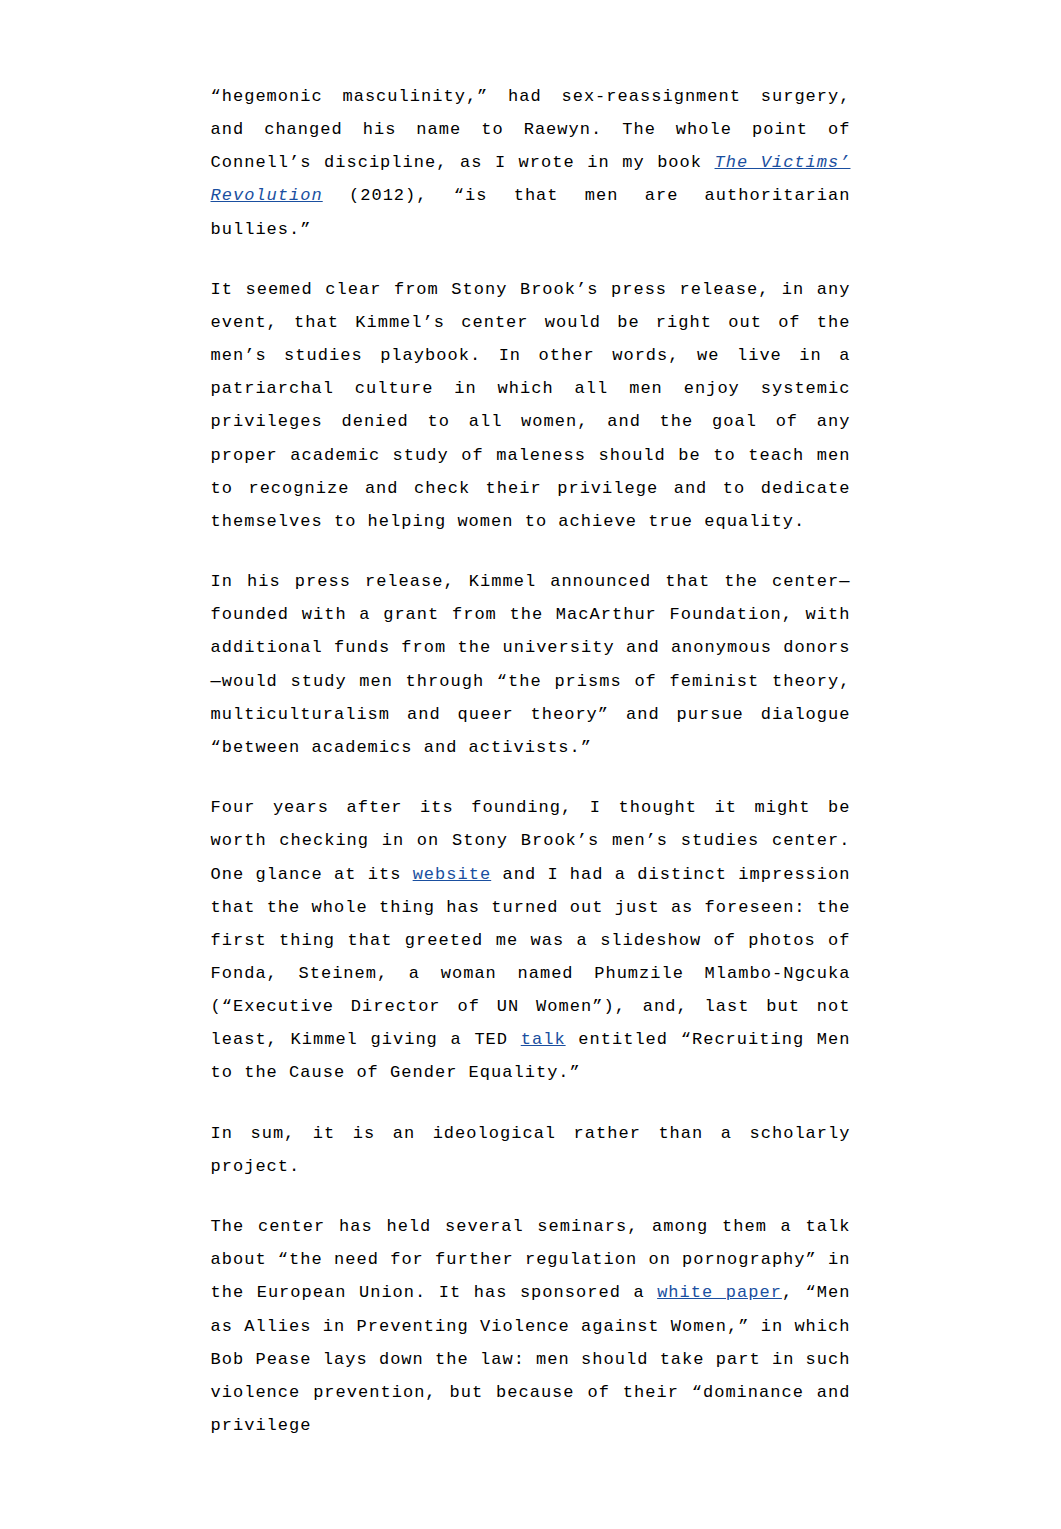“hegemonic masculinity,” had sex-reassignment surgery, and changed his name to Raewyn. The whole point of Connell’s discipline, as I wrote in my book The Victims’ Revolution (2012), “is that men are authoritarian bullies.”
It seemed clear from Stony Brook’s press release, in any event, that Kimmel’s center would be right out of the men’s studies playbook. In other words, we live in a patriarchal culture in which all men enjoy systemic privileges denied to all women, and the goal of any proper academic study of maleness should be to teach men to recognize and check their privilege and to dedicate themselves to helping women to achieve true equality.
In his press release, Kimmel announced that the center—founded with a grant from the MacArthur Foundation, with additional funds from the university and anonymous donors—would study men through “the prisms of feminist theory, multiculturalism and queer theory” and pursue dialogue “between academics and activists.”
Four years after its founding, I thought it might be worth checking in on Stony Brook’s men’s studies center. One glance at its website and I had a distinct impression that the whole thing has turned out just as foreseen: the first thing that greeted me was a slideshow of photos of Fonda, Steinem, a woman named Phumzile Mlambo-Ngcuka (“Executive Director of UN Women”), and, last but not least, Kimmel giving a TED talk entitled “Recruiting Men to the Cause of Gender Equality.”
In sum, it is an ideological rather than a scholarly project.
The center has held several seminars, among them a talk about “the need for further regulation on pornography” in the European Union. It has sponsored a white paper, “Men as Allies in Preventing Violence against Women,” in which Bob Pease lays down the law: men should take part in such violence prevention, but because of their “dominance and privilege